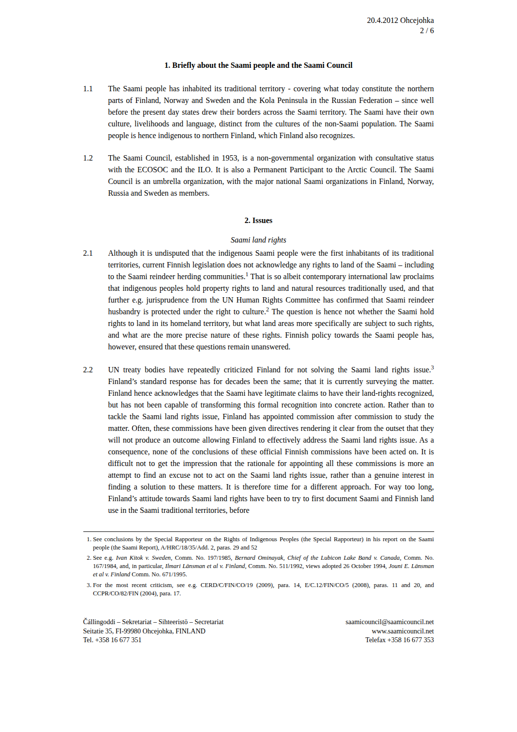20.4.2012 Ohcejohka
2 / 6
1. Briefly about the Saami people and the Saami Council
1.1
The Saami people has inhabited its traditional territory - covering what today constitute the northern parts of Finland, Norway and Sweden and the Kola Peninsula in the Russian Federation – since well before the present day states drew their borders across the Saami territory. The Saami have their own culture, livelihoods and language, distinct from the cultures of the non-Saami population. The Saami people is hence indigenous to northern Finland, which Finland also recognizes.
1.2
The Saami Council, established in 1953, is a non-governmental organization with consultative status with the ECOSOC and the ILO. It is also a Permanent Participant to the Arctic Council. The Saami Council is an umbrella organization, with the major national Saami organizations in Finland, Norway, Russia and Sweden as members.
2. Issues
Saami land rights
2.1
Although it is undisputed that the indigenous Saami people were the first inhabitants of its traditional territories, current Finnish legislation does not acknowledge any rights to land of the Saami – including to the Saami reindeer herding communities.1 That is so albeit contemporary international law proclaims that indigenous peoples hold property rights to land and natural resources traditionally used, and that further e.g. jurisprudence from the UN Human Rights Committee has confirmed that Saami reindeer husbandry is protected under the right to culture.2 The question is hence not whether the Saami hold rights to land in its homeland territory, but what land areas more specifically are subject to such rights, and what are the more precise nature of these rights. Finnish policy towards the Saami people has, however, ensured that these questions remain unanswered.
2.2
UN treaty bodies have repeatedly criticized Finland for not solving the Saami land rights issue.3 Finland’s standard response has for decades been the same; that it is currently surveying the matter. Finland hence acknowledges that the Saami have legitimate claims to have their land-rights recognized, but has not been capable of transforming this formal recognition into concrete action. Rather than to tackle the Saami land rights issue, Finland has appointed commission after commission to study the matter. Often, these commissions have been given directives rendering it clear from the outset that they will not produce an outcome allowing Finland to effectively address the Saami land rights issue. As a consequence, none of the conclusions of these official Finnish commissions have been acted on. It is difficult not to get the impression that the rationale for appointing all these commissions is more an attempt to find an excuse not to act on the Saami land rights issue, rather than a genuine interest in finding a solution to these matters. It is therefore time for a different approach. For way too long, Finland’s attitude towards Saami land rights have been to try to first document Saami and Finnish land use in the Saami traditional territories, before
See conclusions by the Special Rapporteur on the Rights of Indigenous Peoples (the Special Rapporteur) in his report on the Saami people (the Saami Report), A/HRC/18/35/Add. 2, paras. 29 and 52
See e.g. Ivan Kitok v. Sweden, Comm. No. 197/1985, Bernard Ominayak, Chief of the Lubicon Lake Band v. Canada, Comm. No. 167/1984, and, in particular, Ilmari Länsman et al v. Finland, Comm. No. 511/1992, views adopted 26 October 1994, Jouni E. Länsman et al v. Finland Comm. No. 671/1995.
For the most recent criticism, see e.g. CERD/C/FIN/CO/19 (2009), para. 14, E/C.12/FIN/CO/5 (2008), paras. 11 and 20, and CCPR/CO/82/FIN (2004), para. 17.
Čállingoddi – Sekretariat – Sihteeristö – Secretariat
Seitatie 35, FI-99980 Ohcejohka, FINLAND
Tel. +358 16 677 351
saamicouncil@saamicouncil.net
www.saamicouncil.net
Telefax +358 16 677 353